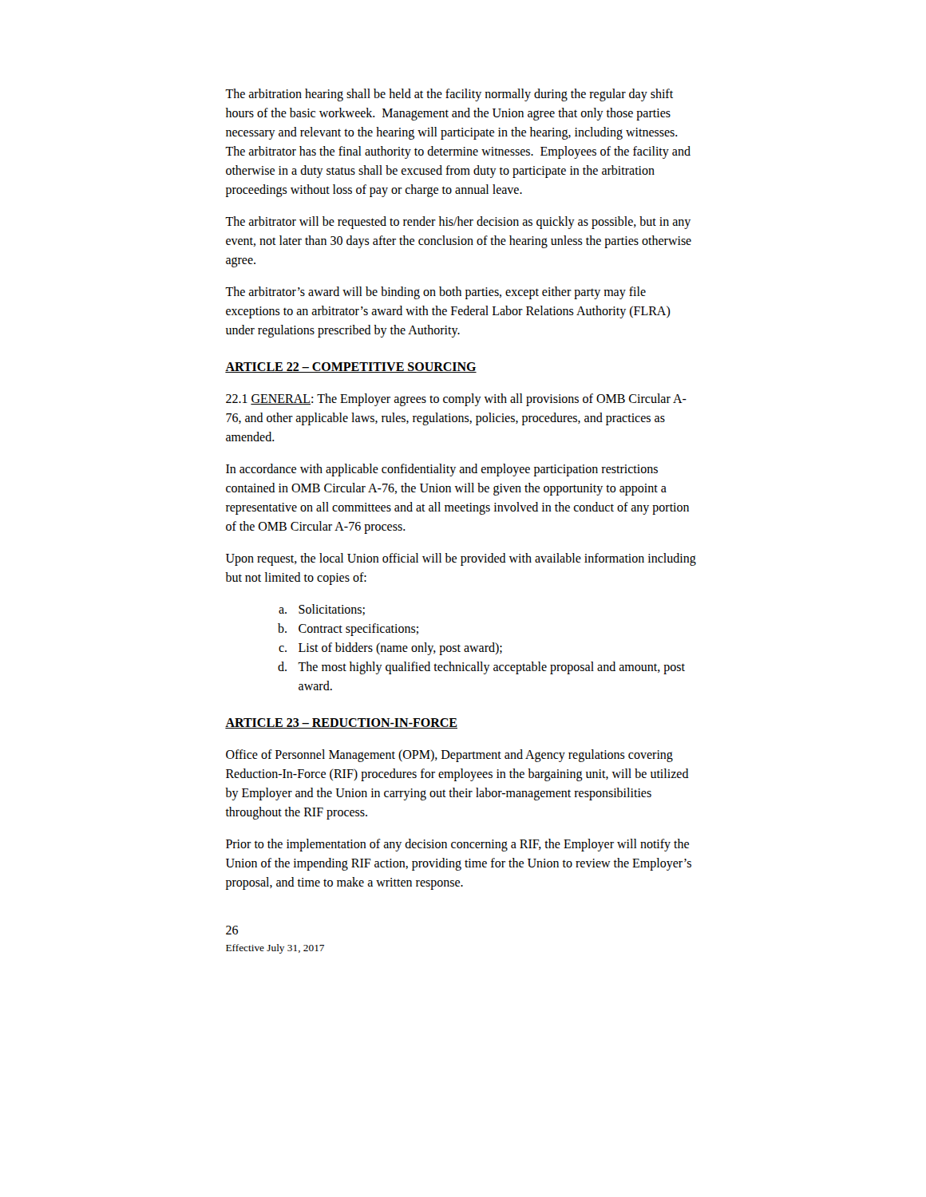The arbitration hearing shall be held at the facility normally during the regular day shift hours of the basic workweek. Management and the Union agree that only those parties necessary and relevant to the hearing will participate in the hearing, including witnesses. The arbitrator has the final authority to determine witnesses. Employees of the facility and otherwise in a duty status shall be excused from duty to participate in the arbitration proceedings without loss of pay or charge to annual leave.
The arbitrator will be requested to render his/her decision as quickly as possible, but in any event, not later than 30 days after the conclusion of the hearing unless the parties otherwise agree.
The arbitrator’s award will be binding on both parties, except either party may file exceptions to an arbitrator’s award with the Federal Labor Relations Authority (FLRA) under regulations prescribed by the Authority.
ARTICLE 22 – COMPETITIVE SOURCING
22.1 GENERAL: The Employer agrees to comply with all provisions of OMB Circular A-76, and other applicable laws, rules, regulations, policies, procedures, and practices as amended.
In accordance with applicable confidentiality and employee participation restrictions contained in OMB Circular A-76, the Union will be given the opportunity to appoint a representative on all committees and at all meetings involved in the conduct of any portion of the OMB Circular A-76 process.
Upon request, the local Union official will be provided with available information including but not limited to copies of:
Solicitations;
Contract specifications;
List of bidders (name only, post award);
The most highly qualified technically acceptable proposal and amount, post award.
ARTICLE 23 – REDUCTION-IN-FORCE
Office of Personnel Management (OPM), Department and Agency regulations covering Reduction-In-Force (RIF) procedures for employees in the bargaining unit, will be utilized by Employer and the Union in carrying out their labor-management responsibilities throughout the RIF process.
Prior to the implementation of any decision concerning a RIF, the Employer will notify the Union of the impending RIF action, providing time for the Union to review the Employer’s proposal, and time to make a written response.
26
Effective July 31, 2017